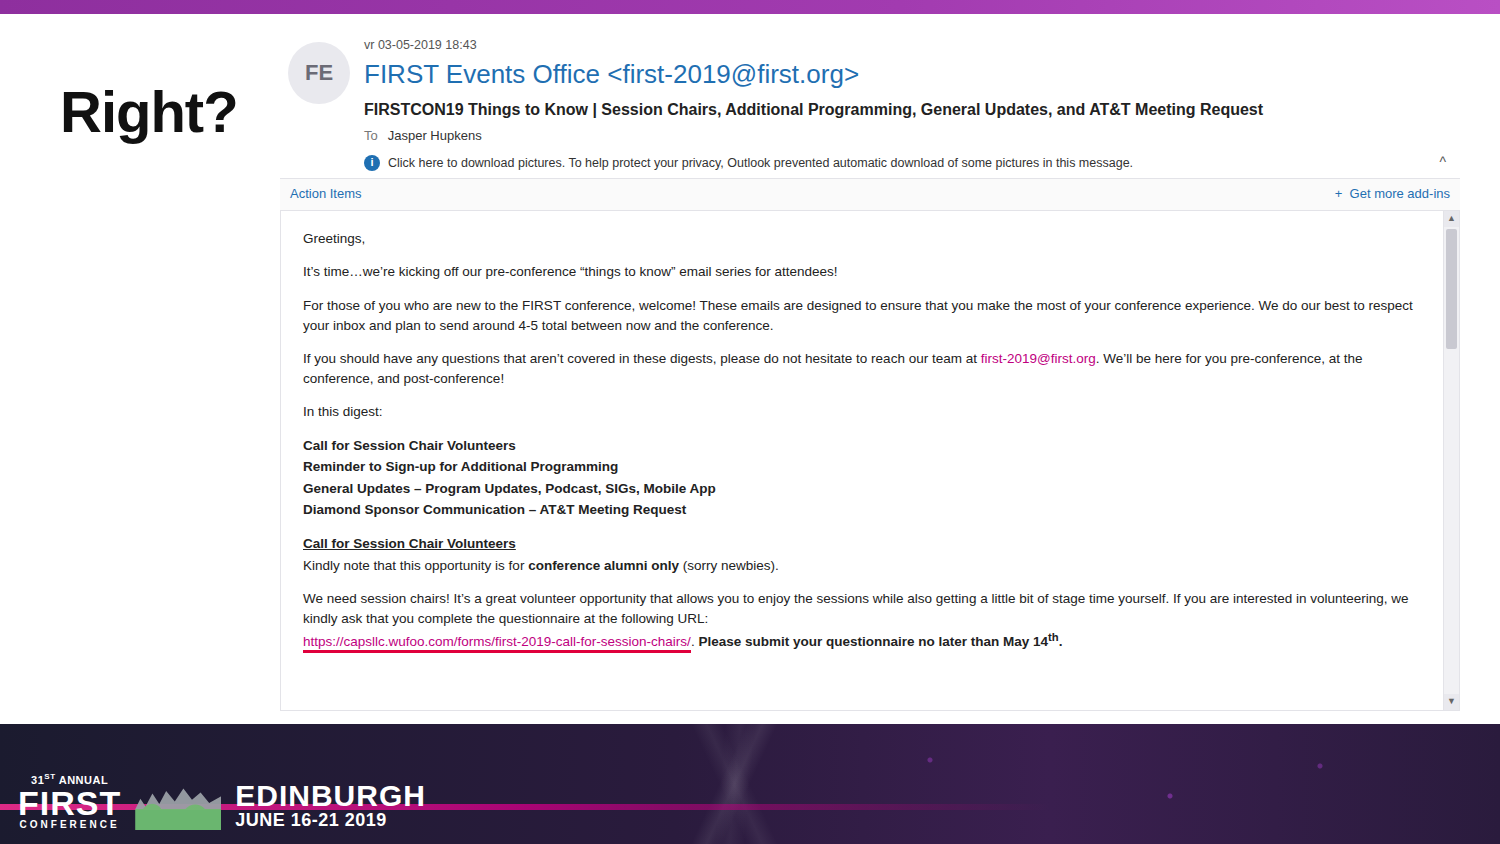Right?
FE
vr 03-05-2019 18:43
FIRST Events Office <first-2019@first.org>
FIRSTCON19 Things to Know | Session Chairs, Additional Programming, General Updates, and AT&T Meeting Request
To Jasper Hupkens
i Click here to download pictures. To help protect your privacy, Outlook prevented automatic download of some pictures in this message. ^
Action Items
+ Get more add-ins
▲
▼
Greetings,
It’s time…we’re kicking off our pre-conference “things to know” email series for attendees!
For those of you who are new to the FIRST conference, welcome! These emails are designed to ensure that you make the most of your conference experience. We do our best to respect your inbox and plan to send around 4-5 total between now and the conference.
If you should have any questions that aren’t covered in these digests, please do not hesitate to reach our team at first-2019@first.org. We’ll be here for you pre-conference, at the conference, and post-conference!
In this digest:
Call for Session Chair Volunteers
Reminder to Sign-up for Additional Programming
General Updates – Program Updates, Podcast, SIGs, Mobile App
Diamond Sponsor Communication – AT&T Meeting Request
Call for Session Chair Volunteers
Kindly note that this opportunity is for conference alumni only (sorry newbies).
We need session chairs! It’s a great volunteer opportunity that allows you to enjoy the sessions while also getting a little bit of stage time yourself. If you are interested in volunteering, we kindly ask that you complete the questionnaire at the following URL:
https://capsllc.wufoo.com/forms/first-2019-call-for-session-chairs/. Please submit your questionnaire no later than May 14th.
31ST ANNUAL
FIRST
CONFERENCE
EDINBURGH
JUNE 16-21 2019